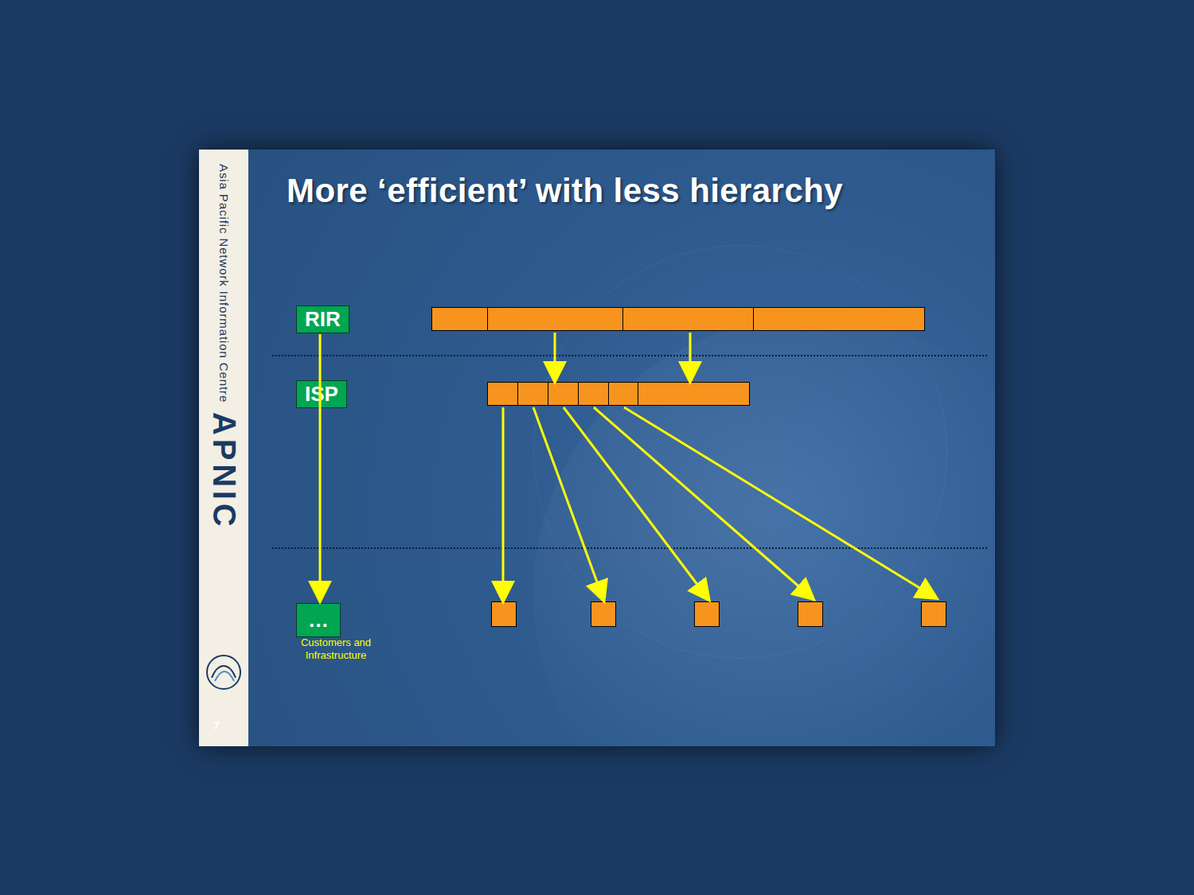Asia Pacific Network Information Centre
APNIC
7
More ‘efficient’ with less hierarchy
RIR
ISP
…
Customers and Infrastructure